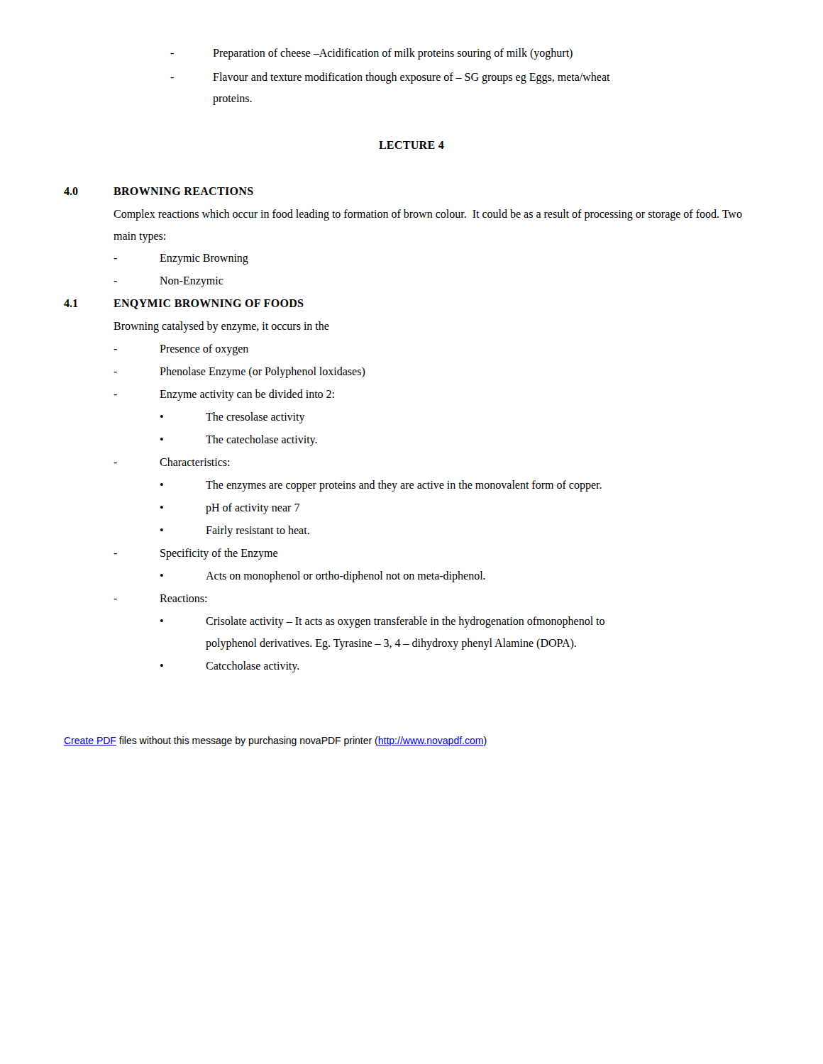- Preparation of cheese –Acidification of milk proteins souring of milk (yoghurt)
- Flavour and texture modification though exposure of – SG groups eg Eggs, meta/wheat proteins.
LECTURE 4
4.0 BROWNING REACTIONS
Complex reactions which occur in food leading to formation of brown colour. It could be as a result of processing or storage of food. Two main types:
-Enzymic Browning
-Non-Enzymic
4.1 ENQYMIC BROWNING OF FOODS
Browning catalysed by enzyme, it occurs in the
-Presence of oxygen
-Phenolase Enzyme (or Polyphenol loxidases)
-Enzyme activity can be divided into 2:
•The cresolase activity
•The catecholase activity.
-Characteristics:
•The enzymes are copper proteins and they are active in the monovalent form of copper.
•pH of activity near 7
•Fairly resistant to heat.
-Specificity of the Enzyme
•Acts on monophenol or ortho-diphenol not on meta-diphenol.
-Reactions:
•Crisolate activity – It acts as oxygen transferable in the hydrogenation ofmonophenol to polyphenol derivatives. Eg. Tyrasine – 3, 4 – dihydroxy phenyl Alamine (DOPA).
•Catccholase activity.
Create PDF files without this message by purchasing novaPDF printer (http://www.novapdf.com)